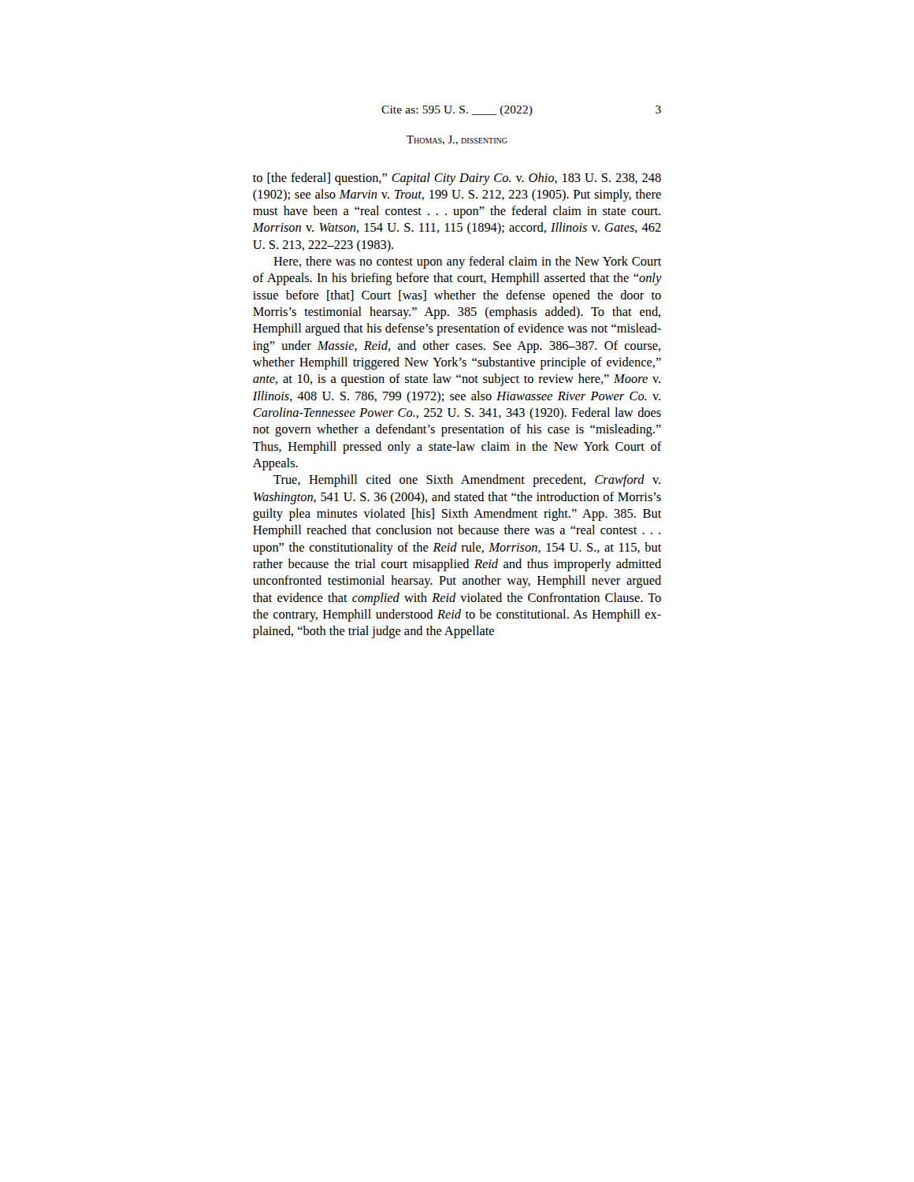Cite as: 595 U. S. ____ (2022) 3
Thomas, J., dissenting
to [the federal] question,” Capital City Dairy Co. v. Ohio, 183 U. S. 238, 248 (1902); see also Marvin v. Trout, 199 U. S. 212, 223 (1905). Put simply, there must have been a “real contest . . . upon” the federal claim in state court. Morrison v. Watson, 154 U. S. 111, 115 (1894); accord, Illinois v. Gates, 462 U. S. 213, 222–223 (1983).
Here, there was no contest upon any federal claim in the New York Court of Appeals. In his briefing before that court, Hemphill asserted that the “only issue before [that] Court [was] whether the defense opened the door to Morris’s testimonial hearsay.” App. 385 (emphasis added). To that end, Hemphill argued that his defense’s presentation of evidence was not “misleading” under Massie, Reid, and other cases. See App. 386–387. Of course, whether Hemphill triggered New York’s “substantive principle of evidence,” ante, at 10, is a question of state law “not subject to review here,” Moore v. Illinois, 408 U. S. 786, 799 (1972); see also Hiawassee River Power Co. v. Carolina-Tennessee Power Co., 252 U. S. 341, 343 (1920). Federal law does not govern whether a defendant’s presentation of his case is “misleading.” Thus, Hemphill pressed only a state-law claim in the New York Court of Appeals.
True, Hemphill cited one Sixth Amendment precedent, Crawford v. Washington, 541 U. S. 36 (2004), and stated that “the introduction of Morris’s guilty plea minutes violated [his] Sixth Amendment right.” App. 385. But Hemphill reached that conclusion not because there was a “real contest . . . upon” the constitutionality of the Reid rule, Morrison, 154 U. S., at 115, but rather because the trial court misapplied Reid and thus improperly admitted unconfronted testimonial hearsay. Put another way, Hemphill never argued that evidence that complied with Reid violated the Confrontation Clause. To the contrary, Hemphill understood Reid to be constitutional. As Hemphill explained, “both the trial judge and the Appellate